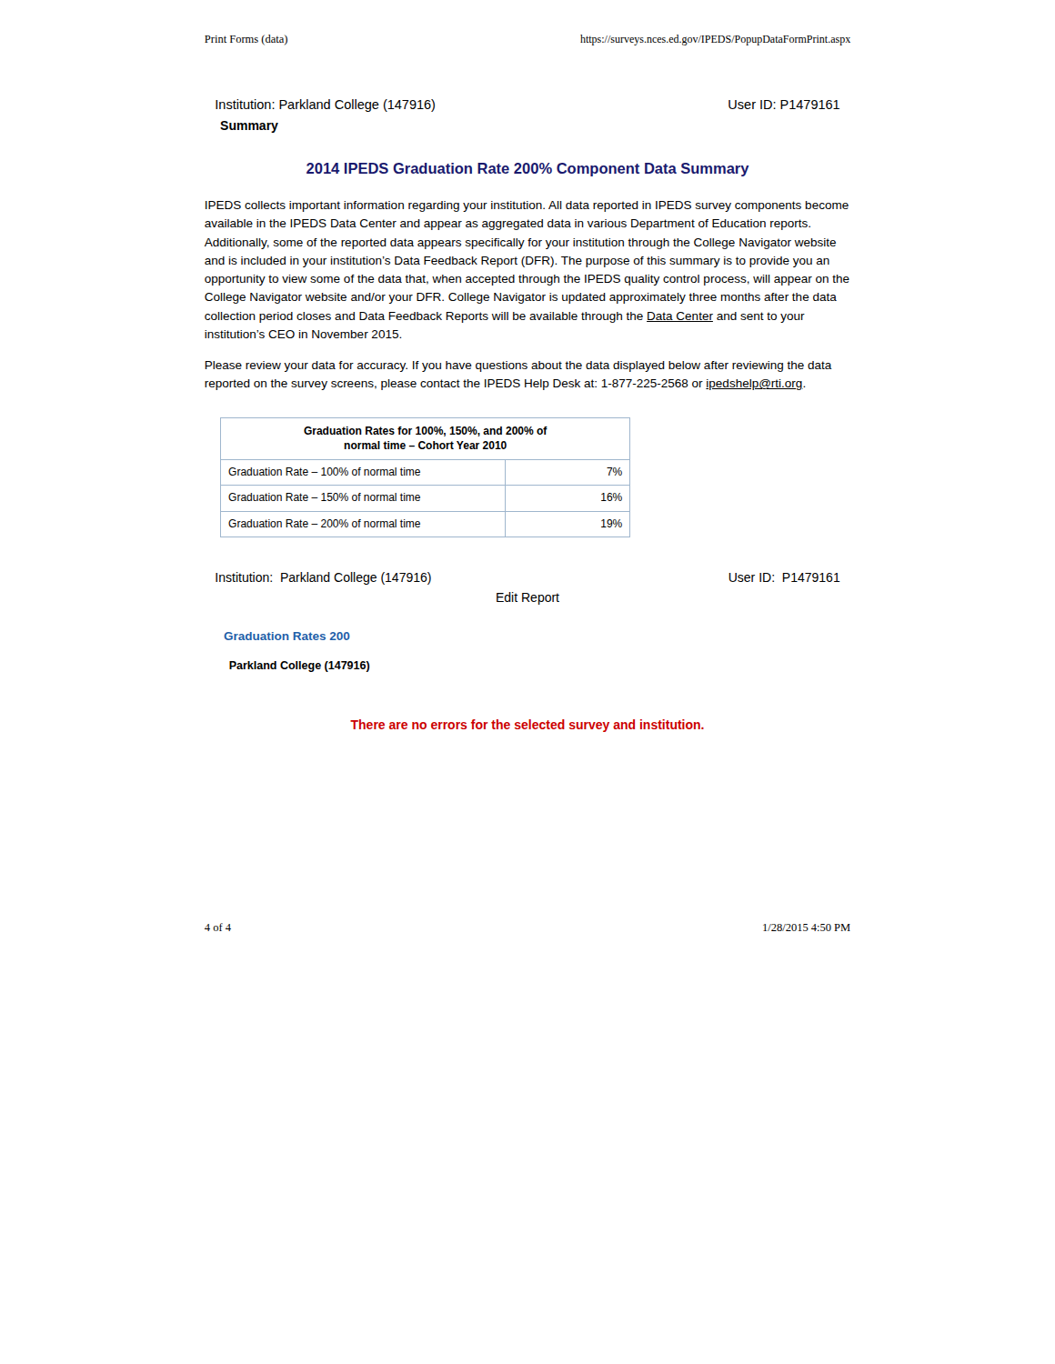Print Forms (data) https://surveys.nces.ed.gov/IPEDS/PopupDataFormPrint.aspx
Institution: Parkland College (147916) User ID: P1479161
Summary
2014 IPEDS Graduation Rate 200% Component Data Summary
IPEDS collects important information regarding your institution. All data reported in IPEDS survey components become available in the IPEDS Data Center and appear as aggregated data in various Department of Education reports. Additionally, some of the reported data appears specifically for your institution through the College Navigator website and is included in your institution’s Data Feedback Report (DFR). The purpose of this summary is to provide you an opportunity to view some of the data that, when accepted through the IPEDS quality control process, will appear on the College Navigator website and/or your DFR. College Navigator is updated approximately three months after the data collection period closes and Data Feedback Reports will be available through the Data Center and sent to your institution’s CEO in November 2015.
Please review your data for accuracy. If you have questions about the data displayed below after reviewing the data reported on the survey screens, please contact the IPEDS Help Desk at: 1-877-225-2568 or ipedshelp@rti.org.
Graduation Rates for 100%, 150%, and 200% of normal time – Cohort Year 2010
| Graduation Rate – 100% of normal time | 7% |
| Graduation Rate – 150% of normal time | 16% |
| Graduation Rate – 200% of normal time | 19% |
Institution: Parkland College (147916) User ID: P1479161
Edit Report
Graduation Rates 200
Parkland College (147916)
There are no errors for the selected survey and institution.
4 of 4 1/28/2015 4:50 PM